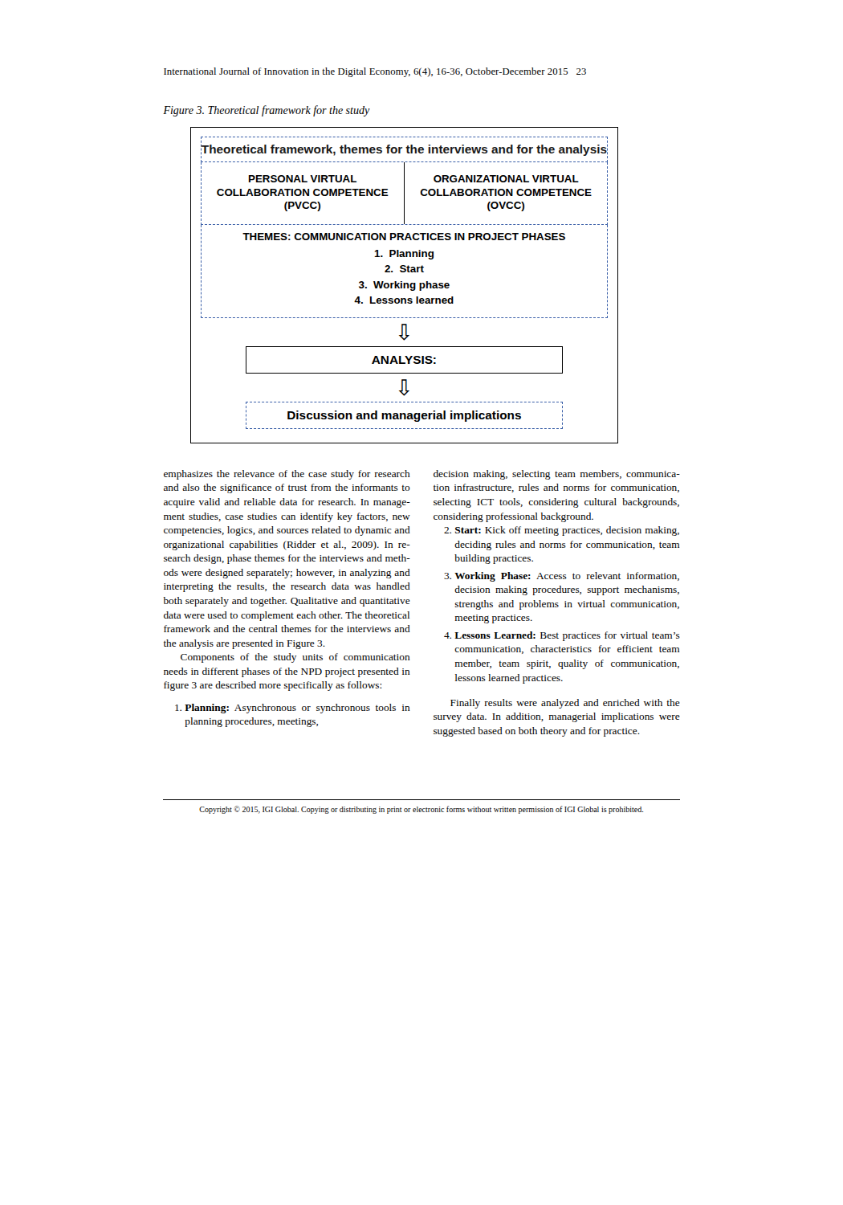International Journal of Innovation in the Digital Economy, 6(4), 16-36, October-December 2015 23
Figure 3. Theoretical framework for the study
Theoretical framework, themes for the interviews and for the analysis
PERSONAL VIRTUAL
COLLABORATION COMPETENCE
(PVCC)
ORGANIZATIONAL VIRTUAL
COLLABORATION COMPETENCE
(OVCC)
THEMES: COMMUNICATION PRACTICES IN PROJECT PHASES
1. Planning
2. Start
3. Working phase
4. Lessons learned
⇩
ANALYSIS:
⇩
Discussion and managerial implications
emphasizes the relevance of the case study for research and also the significance of trust from the informants to acquire valid and reliable data for research. In management studies, case studies can identify key factors, new competencies, logics, and sources related to dynamic and organizational capabilities (Ridder et al., 2009). In research design, phase themes for the interviews and methods were designed separately; however, in analyzing and interpreting the results, the research data was handled both separately and together. Qualitative and quantitative data were used to complement each other. The theoretical framework and the central themes for the interviews and the analysis are presented in Figure 3.
Components of the study units of communication needs in different phases of the NPD project presented in figure 3 are described more specifically as follows:
Planning: Asynchronous or synchronous tools in planning procedures, meetings,
decision making, selecting team members, communication infrastructure, rules and norms for communication, selecting ICT tools, considering cultural backgrounds, considering professional background.
Start: Kick off meeting practices, decision making, deciding rules and norms for communication, team building practices.
Working Phase: Access to relevant information, decision making procedures, support mechanisms, strengths and problems in virtual communication, meeting practices.
Lessons Learned: Best practices for virtual team’s communication, characteristics for efficient team member, team spirit, quality of communication, lessons learned practices.
Finally results were analyzed and enriched with the survey data. In addition, managerial implications were suggested based on both theory and for practice.
Copyright © 2015, IGI Global. Copying or distributing in print or electronic forms without written permission of IGI Global is prohibited.